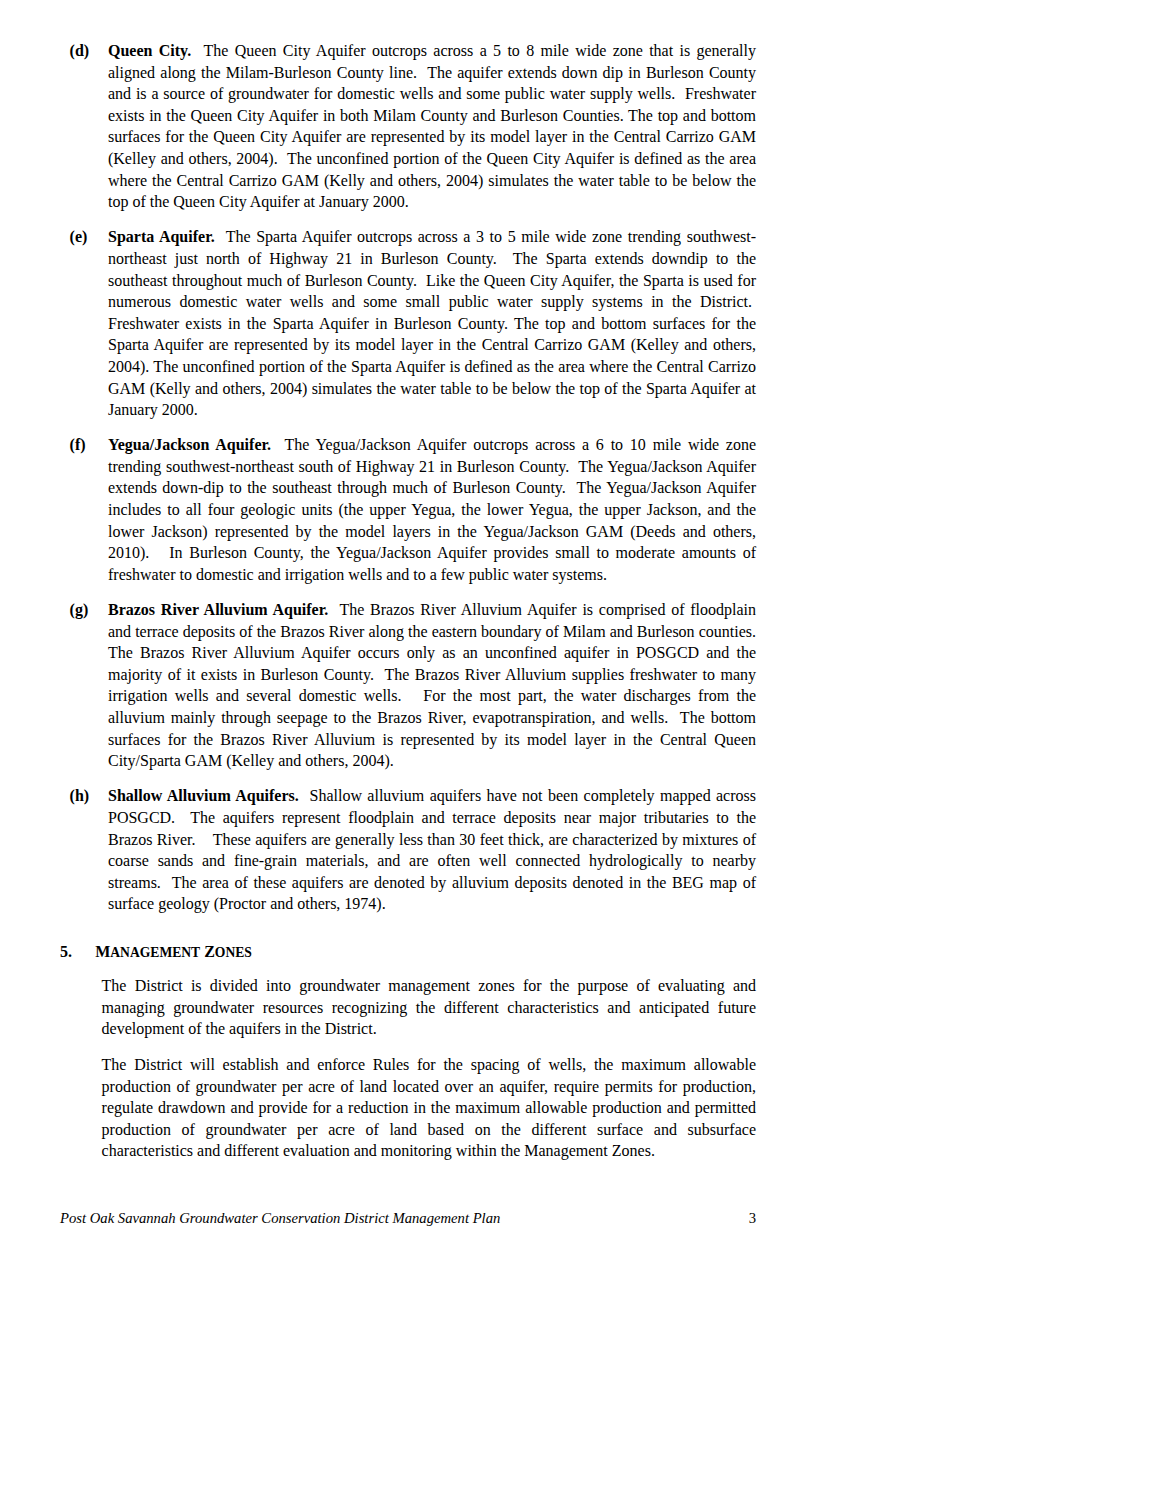(d) Queen City. The Queen City Aquifer outcrops across a 5 to 8 mile wide zone that is generally aligned along the Milam-Burleson County line. The aquifer extends down dip in Burleson County and is a source of groundwater for domestic wells and some public water supply wells. Freshwater exists in the Queen City Aquifer in both Milam County and Burleson Counties. The top and bottom surfaces for the Queen City Aquifer are represented by its model layer in the Central Carrizo GAM (Kelley and others, 2004). The unconfined portion of the Queen City Aquifer is defined as the area where the Central Carrizo GAM (Kelly and others, 2004) simulates the water table to be below the top of the Queen City Aquifer at January 2000.
(e) Sparta Aquifer. The Sparta Aquifer outcrops across a 3 to 5 mile wide zone trending southwest-northeast just north of Highway 21 in Burleson County. The Sparta extends downdip to the southeast throughout much of Burleson County. Like the Queen City Aquifer, the Sparta is used for numerous domestic water wells and some small public water supply systems in the District. Freshwater exists in the Sparta Aquifer in Burleson County. The top and bottom surfaces for the Sparta Aquifer are represented by its model layer in the Central Carrizo GAM (Kelley and others, 2004). The unconfined portion of the Sparta Aquifer is defined as the area where the Central Carrizo GAM (Kelly and others, 2004) simulates the water table to be below the top of the Sparta Aquifer at January 2000.
(f) Yegua/Jackson Aquifer. The Yegua/Jackson Aquifer outcrops across a 6 to 10 mile wide zone trending southwest-northeast south of Highway 21 in Burleson County. The Yegua/Jackson Aquifer extends down-dip to the southeast through much of Burleson County. The Yegua/Jackson Aquifer includes to all four geologic units (the upper Yegua, the lower Yegua, the upper Jackson, and the lower Jackson) represented by the model layers in the Yegua/Jackson GAM (Deeds and others, 2010). In Burleson County, the Yegua/Jackson Aquifer provides small to moderate amounts of freshwater to domestic and irrigation wells and to a few public water systems.
(g) Brazos River Alluvium Aquifer. The Brazos River Alluvium Aquifer is comprised of floodplain and terrace deposits of the Brazos River along the eastern boundary of Milam and Burleson counties. The Brazos River Alluvium Aquifer occurs only as an unconfined aquifer in POSGCD and the majority of it exists in Burleson County. The Brazos River Alluvium supplies freshwater to many irrigation wells and several domestic wells. For the most part, the water discharges from the alluvium mainly through seepage to the Brazos River, evapotranspiration, and wells. The bottom surfaces for the Brazos River Alluvium is represented by its model layer in the Central Queen City/Sparta GAM (Kelley and others, 2004).
(h) Shallow Alluvium Aquifers. Shallow alluvium aquifers have not been completely mapped across POSGCD. The aquifers represent floodplain and terrace deposits near major tributaries to the Brazos River. These aquifers are generally less than 30 feet thick, are characterized by mixtures of coarse sands and fine-grain materials, and are often well connected hydrologically to nearby streams. The area of these aquifers are denoted by alluvium deposits denoted in the BEG map of surface geology (Proctor and others, 1974).
5. MANAGEMENT ZONES
The District is divided into groundwater management zones for the purpose of evaluating and managing groundwater resources recognizing the different characteristics and anticipated future development of the aquifers in the District.
The District will establish and enforce Rules for the spacing of wells, the maximum allowable production of groundwater per acre of land located over an aquifer, require permits for production, regulate drawdown and provide for a reduction in the maximum allowable production and permitted production of groundwater per acre of land based on the different surface and subsurface characteristics and different evaluation and monitoring within the Management Zones.
Post Oak Savannah Groundwater Conservation District Management Plan 3